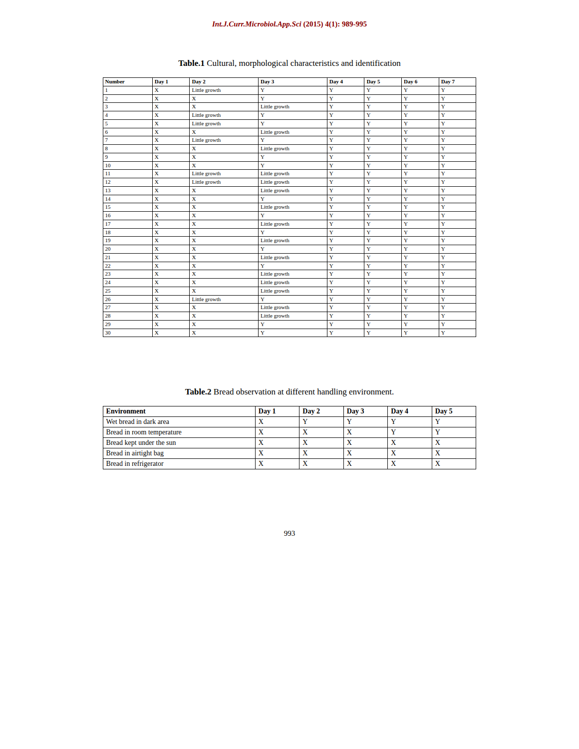Int.J.Curr.Microbiol.App.Sci (2015) 4(1): 989-995
Table.1 Cultural, morphological characteristics and identification
| Number | Day 1 | Day 2 | Day 3 | Day 4 | Day 5 | Day 6 | Day 7 |
| --- | --- | --- | --- | --- | --- | --- | --- |
| 1 | X | Little growth | Y | Y | Y | Y | Y |
| 2 | X | X | Y | Y | Y | Y | Y |
| 3 | X | X | Little growth | Y | Y | Y | Y |
| 4 | X | Little growth | Y | Y | Y | Y | Y |
| 5 | X | Little growth | Y | Y | Y | Y | Y |
| 6 | X | X | Little growth | Y | Y | Y | Y |
| 7 | X | Little growth | Y | Y | Y | Y | Y |
| 8 | X | X | Little growth | Y | Y | Y | Y |
| 9 | X | X | Y | Y | Y | Y | Y |
| 10 | X | X | Y | Y | Y | Y | Y |
| 11 | X | Little growth | Little growth | Y | Y | Y | Y |
| 12 | X | Little growth | Little growth | Y | Y | Y | Y |
| 13 | X | X | Little growth | Y | Y | Y | Y |
| 14 | X | X | Y | Y | Y | Y | Y |
| 15 | X | X | Little growth | Y | Y | Y | Y |
| 16 | X | X | Y | Y | Y | Y | Y |
| 17 | X | X | Little growth | Y | Y | Y | Y |
| 18 | X | X | Y | Y | Y | Y | Y |
| 19 | X | X | Little growth | Y | Y | Y | Y |
| 20 | X | X | Y | Y | Y | Y | Y |
| 21 | X | X | Little growth | Y | Y | Y | Y |
| 22 | X | X | Y | Y | Y | Y | Y |
| 23 | X | X | Little growth | Y | Y | Y | Y |
| 24 | X | X | Little growth | Y | Y | Y | Y |
| 25 | X | X | Little growth | Y | Y | Y | Y |
| 26 | X | Little growth | Y | Y | Y | Y | Y |
| 27 | X | X | Little growth | Y | Y | Y | Y |
| 28 | X | X | Little growth | Y | Y | Y | Y |
| 29 | X | X | Y | Y | Y | Y | Y |
| 30 | X | X | Y | Y | Y | Y | Y |
Table.2 Bread observation at different handling environment.
| Environment | Day 1 | Day 2 | Day 3 | Day 4 | Day 5 |
| --- | --- | --- | --- | --- | --- |
| Wet bread in dark area | X | Y | Y | Y | Y |
| Bread in room temperature | X | X | X | Y | Y |
| Bread kept under the sun | X | X | X | X | X |
| Bread in airtight bag | X | X | X | X | X |
| Bread in refrigerator | X | X | X | X | X |
993